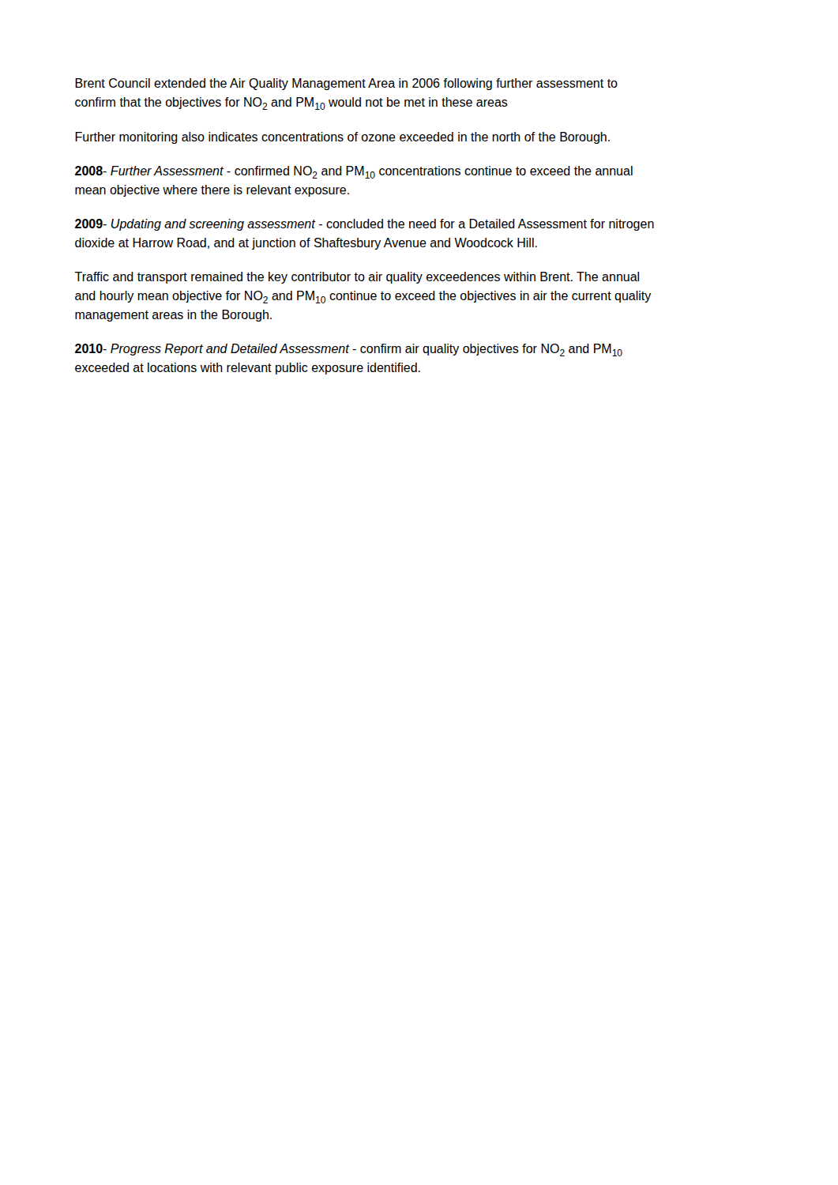Brent Council extended the Air Quality Management Area in 2006 following further assessment to confirm that the objectives for NO2 and PM10 would not be met in these areas
Further monitoring also indicates concentrations of ozone exceeded in the north of the Borough.
2008- Further Assessment - confirmed NO2 and PM10 concentrations continue to exceed the annual mean objective where there is relevant exposure.
2009- Updating and screening assessment - concluded the need for a Detailed Assessment for nitrogen dioxide at Harrow Road, and at junction of Shaftesbury Avenue and Woodcock Hill.
Traffic and transport remained the key contributor to air quality exceedences within Brent. The annual and hourly mean objective for NO2 and PM10 continue to exceed the objectives in air the current quality management areas in the Borough.
2010- Progress Report and Detailed Assessment - confirm air quality objectives for NO2 and PM10 exceeded at locations with relevant public exposure identified.